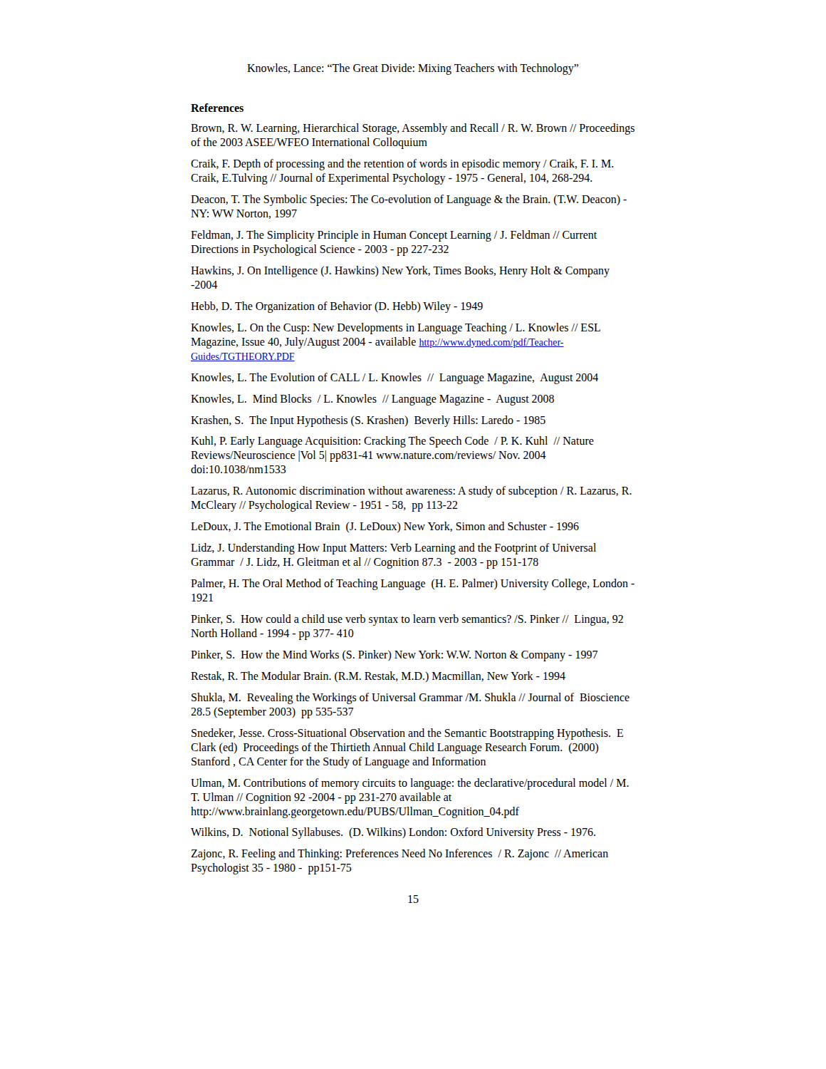Knowles, Lance: “The Great Divide: Mixing Teachers with Technology”
References
Brown, R. W. Learning, Hierarchical Storage, Assembly and Recall / R. W. Brown // Proceedings of the 2003 ASEE/WFEO International Colloquium
Craik, F. Depth of processing and the retention of words in episodic memory / Craik, F. I. M. Craik, E.Tulving // Journal of Experimental Psychology - 1975 - General, 104, 268-294.
Deacon, T. The Symbolic Species: The Co-evolution of Language & the Brain. (T.W. Deacon) -NY: WW Norton, 1997
Feldman, J. The Simplicity Principle in Human Concept Learning / J. Feldman // Current Directions in Psychological Science - 2003 - pp 227-232
Hawkins, J. On Intelligence (J. Hawkins) New York, Times Books, Henry Holt & Company -2004
Hebb, D. The Organization of Behavior (D. Hebb) Wiley - 1949
Knowles, L. On the Cusp: New Developments in Language Teaching / L. Knowles // ESL Magazine, Issue 40, July/August 2004 - available http://www.dyned.com/pdf/Teacher-Guides/TGTHEORY.PDF
Knowles, L. The Evolution of CALL / L. Knowles // Language Magazine, August 2004
Knowles, L. Mind Blocks / L. Knowles // Language Magazine - August 2008
Krashen, S. The Input Hypothesis (S. Krashen) Beverly Hills: Laredo - 1985
Kuhl, P. Early Language Acquisition: Cracking The Speech Code / P. K. Kuhl // Nature Reviews/Neuroscience |Vol 5| pp831-41 www.nature.com/reviews/ Nov. 2004 doi:10.1038/nm1533
Lazarus, R. Autonomic discrimination without awareness: A study of subception / R. Lazarus, R. McCleary // Psychological Review - 1951 - 58, pp 113-22
LeDoux, J. The Emotional Brain (J. LeDoux) New York, Simon and Schuster - 1996
Lidz, J. Understanding How Input Matters: Verb Learning and the Footprint of Universal Grammar / J. Lidz, H. Gleitman et al // Cognition 87.3 - 2003 - pp 151-178
Palmer, H. The Oral Method of Teaching Language (H. E. Palmer) University College, London - 1921
Pinker, S. How could a child use verb syntax to learn verb semantics? /S. Pinker // Lingua, 92 North Holland - 1994 - pp 377- 410
Pinker, S. How the Mind Works (S. Pinker) New York: W.W. Norton & Company - 1997
Restak, R. The Modular Brain. (R.M. Restak, M.D.) Macmillan, New York - 1994
Shukla, M. Revealing the Workings of Universal Grammar /M. Shukla // Journal of Bioscience 28.5 (September 2003) pp 535-537
Snedeker, Jesse. Cross-Situational Observation and the Semantic Bootstrapping Hypothesis. E Clark (ed) Proceedings of the Thirtieth Annual Child Language Research Forum. (2000) Stanford , CA Center for the Study of Language and Information
Ulman, M. Contributions of memory circuits to language: the declarative/procedural model / M. T. Ulman // Cognition 92 -2004 - pp 231-270 available at http://www.brainlang.georgetown.edu/PUBS/Ullman_Cognition_04.pdf
Wilkins, D. Notional Syllabuses. (D. Wilkins) London: Oxford University Press - 1976.
Zajonc, R. Feeling and Thinking: Preferences Need No Inferences / R. Zajonc // American Psychologist 35 - 1980 - pp151-75
15